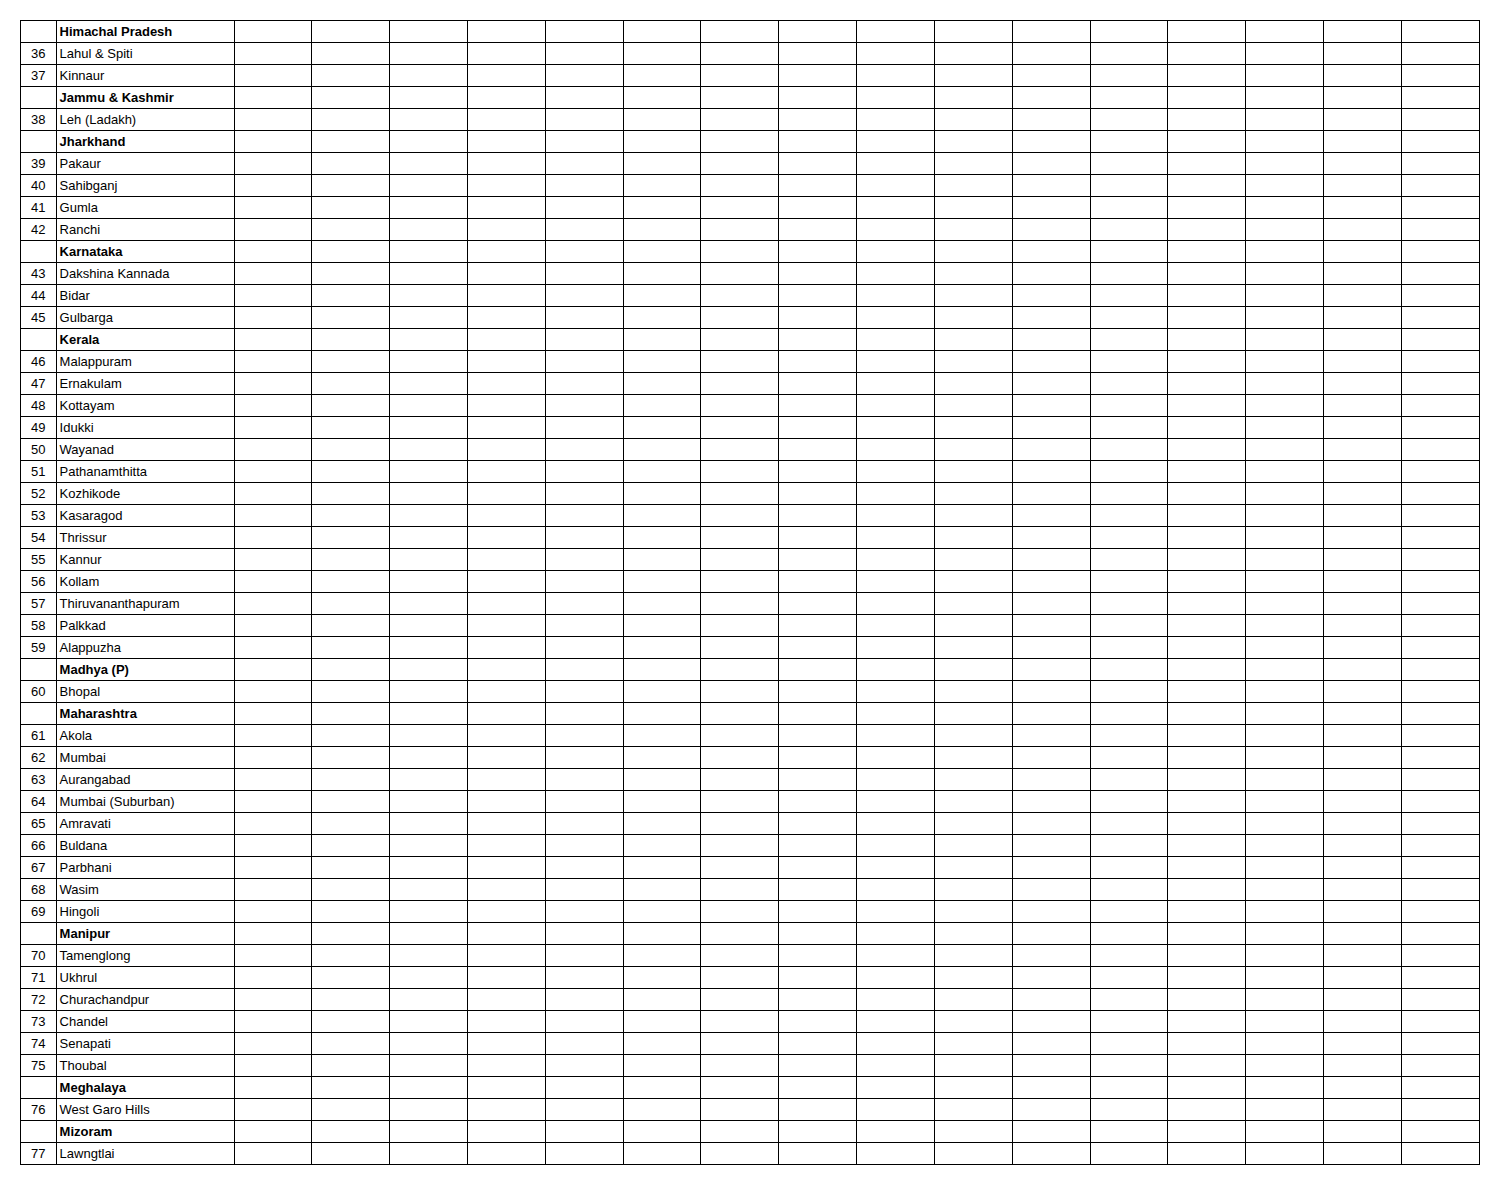| | Himachal Pradesh | | | | | | | | | | | | | | | | |
| 36 | Lahul & Spiti | | | | | | | | | | | | | | | | |
| 37 | Kinnaur | | | | | | | | | | | | | | | | |
| | Jammu & Kashmir | | | | | | | | | | | | | | | | |
| 38 | Leh (Ladakh) | | | | | | | | | | | | | | | | |
| | Jharkhand | | | | | | | | | | | | | | | | |
| 39 | Pakaur | | | | | | | | | | | | | | | | |
| 40 | Sahibganj | | | | | | | | | | | | | | | | |
| 41 | Gumla | | | | | | | | | | | | | | | | |
| 42 | Ranchi | | | | | | | | | | | | | | | | |
| | Karnataka | | | | | | | | | | | | | | | | |
| 43 | Dakshina Kannada | | | | | | | | | | | | | | | | |
| 44 | Bidar | | | | | | | | | | | | | | | | |
| 45 | Gulbarga | | | | | | | | | | | | | | | | |
| | Kerala | | | | | | | | | | | | | | | | |
| 46 | Malappuram | | | | | | | | | | | | | | | | |
| 47 | Ernakulam | | | | | | | | | | | | | | | | |
| 48 | Kottayam | | | | | | | | | | | | | | | | |
| 49 | Idukki | | | | | | | | | | | | | | | | |
| 50 | Wayanad | | | | | | | | | | | | | | | | |
| 51 | Pathanamthitta | | | | | | | | | | | | | | | | |
| 52 | Kozhikode | | | | | | | | | | | | | | | | |
| 53 | Kasaragod | | | | | | | | | | | | | | | | |
| 54 | Thrissur | | | | | | | | | | | | | | | | |
| 55 | Kannur | | | | | | | | | | | | | | | | |
| 56 | Kollam | | | | | | | | | | | | | | | | |
| 57 | Thiruvananthapuram | | | | | | | | | | | | | | | | |
| 58 | Palkkad | | | | | | | | | | | | | | | | |
| 59 | Alappuzha | | | | | | | | | | | | | | | | |
| | Madhya (P) | | | | | | | | | | | | | | | | |
| 60 | Bhopal | | | | | | | | | | | | | | | | |
| | Maharashtra | | | | | | | | | | | | | | | | |
| 61 | Akola | | | | | | | | | | | | | | | | |
| 62 | Mumbai | | | | | | | | | | | | | | | | |
| 63 | Aurangabad | | | | | | | | | | | | | | | | |
| 64 | Mumbai (Suburban) | | | | | | | | | | | | | | | | |
| 65 | Amravati | | | | | | | | | | | | | | | | |
| 66 | Buldana | | | | | | | | | | | | | | | | |
| 67 | Parbhani | | | | | | | | | | | | | | | | |
| 68 | Wasim | | | | | | | | | | | | | | | | |
| 69 | Hingoli | | | | | | | | | | | | | | | | |
| | Manipur | | | | | | | | | | | | | | | | |
| 70 | Tamenglong | | | | | | | | | | | | | | | | |
| 71 | Ukhrul | | | | | | | | | | | | | | | | |
| 72 | Churachandpur | | | | | | | | | | | | | | | | |
| 73 | Chandel | | | | | | | | | | | | | | | | |
| 74 | Senapati | | | | | | | | | | | | | | | | |
| 75 | Thoubal | | | | | | | | | | | | | | | | |
| | Meghalaya | | | | | | | | | | | | | | | | |
| 76 | West Garo Hills | | | | | | | | | | | | | | | | |
| | Mizoram | | | | | | | | | | | | | | | | |
| 77 | Lawngtlai | | | | | | | | | | | | | | | | |